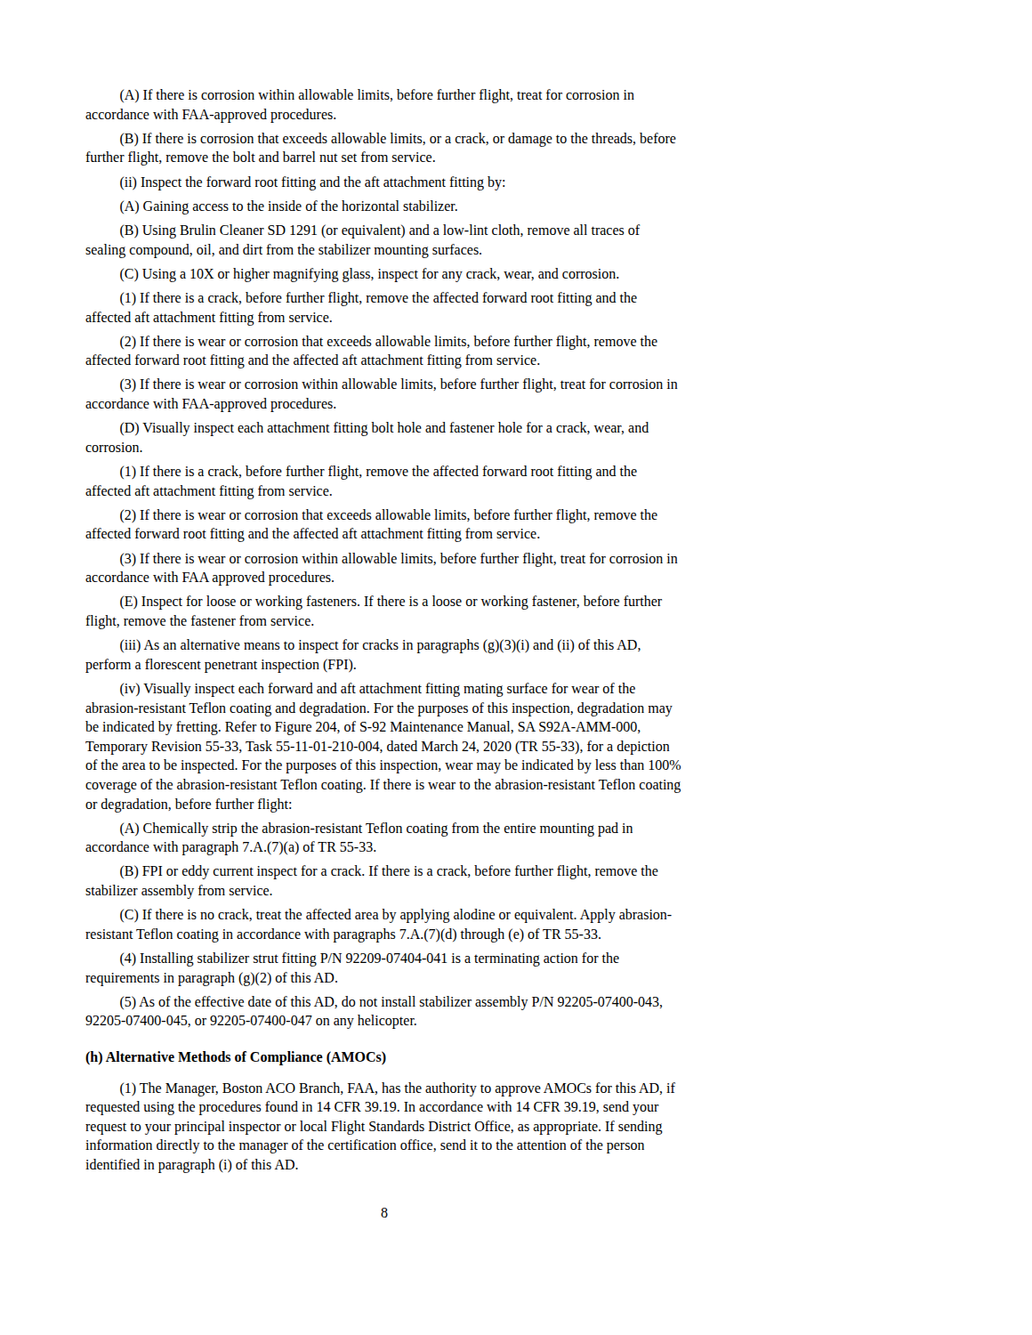(A) If there is corrosion within allowable limits, before further flight, treat for corrosion in accordance with FAA-approved procedures.
(B) If there is corrosion that exceeds allowable limits, or a crack, or damage to the threads, before further flight, remove the bolt and barrel nut set from service.
(ii) Inspect the forward root fitting and the aft attachment fitting by:
(A) Gaining access to the inside of the horizontal stabilizer.
(B) Using Brulin Cleaner SD 1291 (or equivalent) and a low-lint cloth, remove all traces of sealing compound, oil, and dirt from the stabilizer mounting surfaces.
(C) Using a 10X or higher magnifying glass, inspect for any crack, wear, and corrosion.
(1) If there is a crack, before further flight, remove the affected forward root fitting and the affected aft attachment fitting from service.
(2) If there is wear or corrosion that exceeds allowable limits, before further flight, remove the affected forward root fitting and the affected aft attachment fitting from service.
(3) If there is wear or corrosion within allowable limits, before further flight, treat for corrosion in accordance with FAA-approved procedures.
(D) Visually inspect each attachment fitting bolt hole and fastener hole for a crack, wear, and corrosion.
(1) If there is a crack, before further flight, remove the affected forward root fitting and the affected aft attachment fitting from service.
(2) If there is wear or corrosion that exceeds allowable limits, before further flight, remove the affected forward root fitting and the affected aft attachment fitting from service.
(3) If there is wear or corrosion within allowable limits, before further flight, treat for corrosion in accordance with FAA approved procedures.
(E) Inspect for loose or working fasteners. If there is a loose or working fastener, before further flight, remove the fastener from service.
(iii) As an alternative means to inspect for cracks in paragraphs (g)(3)(i) and (ii) of this AD, perform a florescent penetrant inspection (FPI).
(iv) Visually inspect each forward and aft attachment fitting mating surface for wear of the abrasion-resistant Teflon coating and degradation. For the purposes of this inspection, degradation may be indicated by fretting. Refer to Figure 204, of S-92 Maintenance Manual, SA S92A-AMM-000, Temporary Revision 55-33, Task 55-11-01-210-004, dated March 24, 2020 (TR 55-33), for a depiction of the area to be inspected. For the purposes of this inspection, wear may be indicated by less than 100% coverage of the abrasion-resistant Teflon coating. If there is wear to the abrasion-resistant Teflon coating or degradation, before further flight:
(A) Chemically strip the abrasion-resistant Teflon coating from the entire mounting pad in accordance with paragraph 7.A.(7)(a) of TR 55-33.
(B) FPI or eddy current inspect for a crack. If there is a crack, before further flight, remove the stabilizer assembly from service.
(C) If there is no crack, treat the affected area by applying alodine or equivalent. Apply abrasion-resistant Teflon coating in accordance with paragraphs 7.A.(7)(d) through (e) of TR 55-33.
(4) Installing stabilizer strut fitting P/N 92209-07404-041 is a terminating action for the requirements in paragraph (g)(2) of this AD.
(5) As of the effective date of this AD, do not install stabilizer assembly P/N 92205-07400-043, 92205-07400-045, or 92205-07400-047 on any helicopter.
(h) Alternative Methods of Compliance (AMOCs)
(1) The Manager, Boston ACO Branch, FAA, has the authority to approve AMOCs for this AD, if requested using the procedures found in 14 CFR 39.19. In accordance with 14 CFR 39.19, send your request to your principal inspector or local Flight Standards District Office, as appropriate. If sending information directly to the manager of the certification office, send it to the attention of the person identified in paragraph (i) of this AD.
8